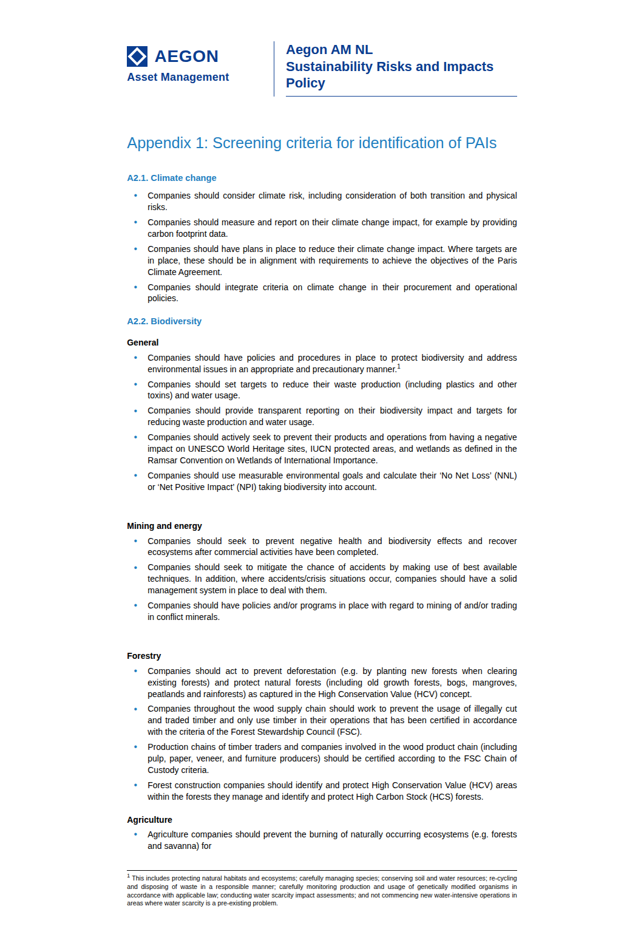AEGON
Asset Management
Aegon AM NL
Sustainability Risks and Impacts Policy
Appendix 1: Screening criteria for identification of PAIs
A2.1. Climate change
Companies should consider climate risk, including consideration of both transition and physical risks.
Companies should measure and report on their climate change impact, for example by providing carbon footprint data.
Companies should have plans in place to reduce their climate change impact. Where targets are in place, these should be in alignment with requirements to achieve the objectives of the Paris Climate Agreement.
Companies should integrate criteria on climate change in their procurement and operational policies.
A2.2. Biodiversity
General
Companies should have policies and procedures in place to protect biodiversity and address environmental issues in an appropriate and precautionary manner.1
Companies should set targets to reduce their waste production (including plastics and other toxins) and water usage.
Companies should provide transparent reporting on their biodiversity impact and targets for reducing waste production and water usage.
Companies should actively seek to prevent their products and operations from having a negative impact on UNESCO World Heritage sites, IUCN protected areas, and wetlands as defined in the Ramsar Convention on Wetlands of International Importance.
Companies should use measurable environmental goals and calculate their ‘No Net Loss’ (NNL) or ‘Net Positive Impact’ (NPI) taking biodiversity into account.
Mining and energy
Companies should seek to prevent negative health and biodiversity effects and recover ecosystems after commercial activities have been completed.
Companies should seek to mitigate the chance of accidents by making use of best available techniques. In addition, where accidents/crisis situations occur, companies should have a solid management system in place to deal with them.
Companies should have policies and/or programs in place with regard to mining of and/or trading in conflict minerals.
Forestry
Companies should act to prevent deforestation (e.g. by planting new forests when clearing existing forests) and protect natural forests (including old growth forests, bogs, mangroves, peatlands and rainforests) as captured in the High Conservation Value (HCV) concept.
Companies throughout the wood supply chain should work to prevent the usage of illegally cut and traded timber and only use timber in their operations that has been certified in accordance with the criteria of the Forest Stewardship Council (FSC).
Production chains of timber traders and companies involved in the wood product chain (including pulp, paper, veneer, and furniture producers) should be certified according to the FSC Chain of Custody criteria.
Forest construction companies should identify and protect High Conservation Value (HCV) areas within the forests they manage and identify and protect High Carbon Stock (HCS) forests.
Agriculture
Agriculture companies should prevent the burning of naturally occurring ecosystems (e.g. forests and savanna) for
1 This includes protecting natural habitats and ecosystems; carefully managing species; conserving soil and water resources; re-cycling and disposing of waste in a responsible manner; carefully monitoring production and usage of genetically modified organisms in accordance with applicable law; conducting water scarcity impact assessments; and not commencing new water-intensive operations in areas where water scarcity is a pre-existing problem.